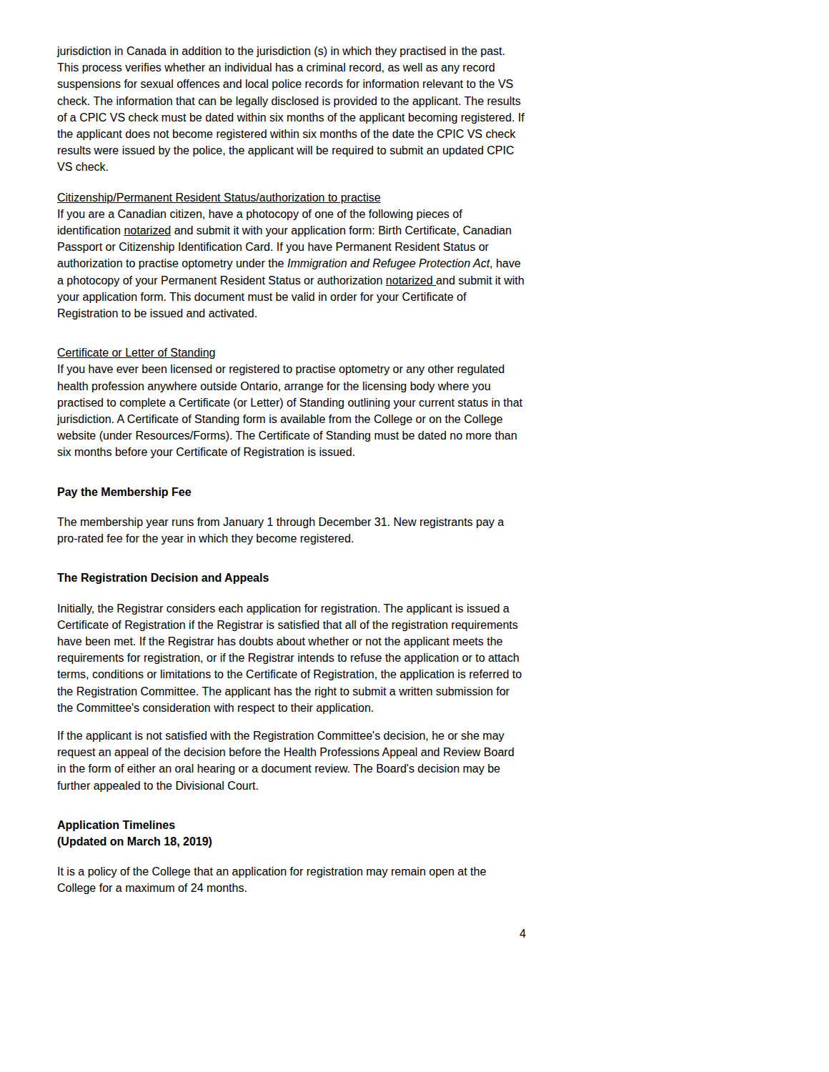jurisdiction in Canada in addition to the jurisdiction (s) in which they practised in the past. This process verifies whether an individual has a criminal record, as well as any record suspensions for sexual offences and local police records for information relevant to the VS check. The information that can be legally disclosed is provided to the applicant. The results of a CPIC VS check must be dated within six months of the applicant becoming registered. If the applicant does not become registered within six months of the date the CPIC VS check results were issued by the police, the applicant will be required to submit an updated CPIC VS check.
Citizenship/Permanent Resident Status/authorization to practise
If you are a Canadian citizen, have a photocopy of one of the following pieces of identification notarized and submit it with your application form: Birth Certificate, Canadian Passport or Citizenship Identification Card. If you have Permanent Resident Status or authorization to practise optometry under the Immigration and Refugee Protection Act, have a photocopy of your Permanent Resident Status or authorization notarized and submit it with your application form. This document must be valid in order for your Certificate of Registration to be issued and activated.
Certificate or Letter of Standing
If you have ever been licensed or registered to practise optometry or any other regulated health profession anywhere outside Ontario, arrange for the licensing body where you practised to complete a Certificate (or Letter) of Standing outlining your current status in that jurisdiction. A Certificate of Standing form is available from the College or on the College website (under Resources/Forms). The Certificate of Standing must be dated no more than six months before your Certificate of Registration is issued.
Pay the Membership Fee
The membership year runs from January 1 through December 31. New registrants pay a pro-rated fee for the year in which they become registered.
The Registration Decision and Appeals
Initially, the Registrar considers each application for registration. The applicant is issued a Certificate of Registration if the Registrar is satisfied that all of the registration requirements have been met. If the Registrar has doubts about whether or not the applicant meets the requirements for registration, or if the Registrar intends to refuse the application or to attach terms, conditions or limitations to the Certificate of Registration, the application is referred to the Registration Committee. The applicant has the right to submit a written submission for the Committee's consideration with respect to their application.
If the applicant is not satisfied with the Registration Committee's decision, he or she may request an appeal of the decision before the Health Professions Appeal and Review Board in the form of either an oral hearing or a document review. The Board's decision may be further appealed to the Divisional Court.
Application Timelines
(Updated on March 18, 2019)
It is a policy of the College that an application for registration may remain open at the College for a maximum of 24 months.
4